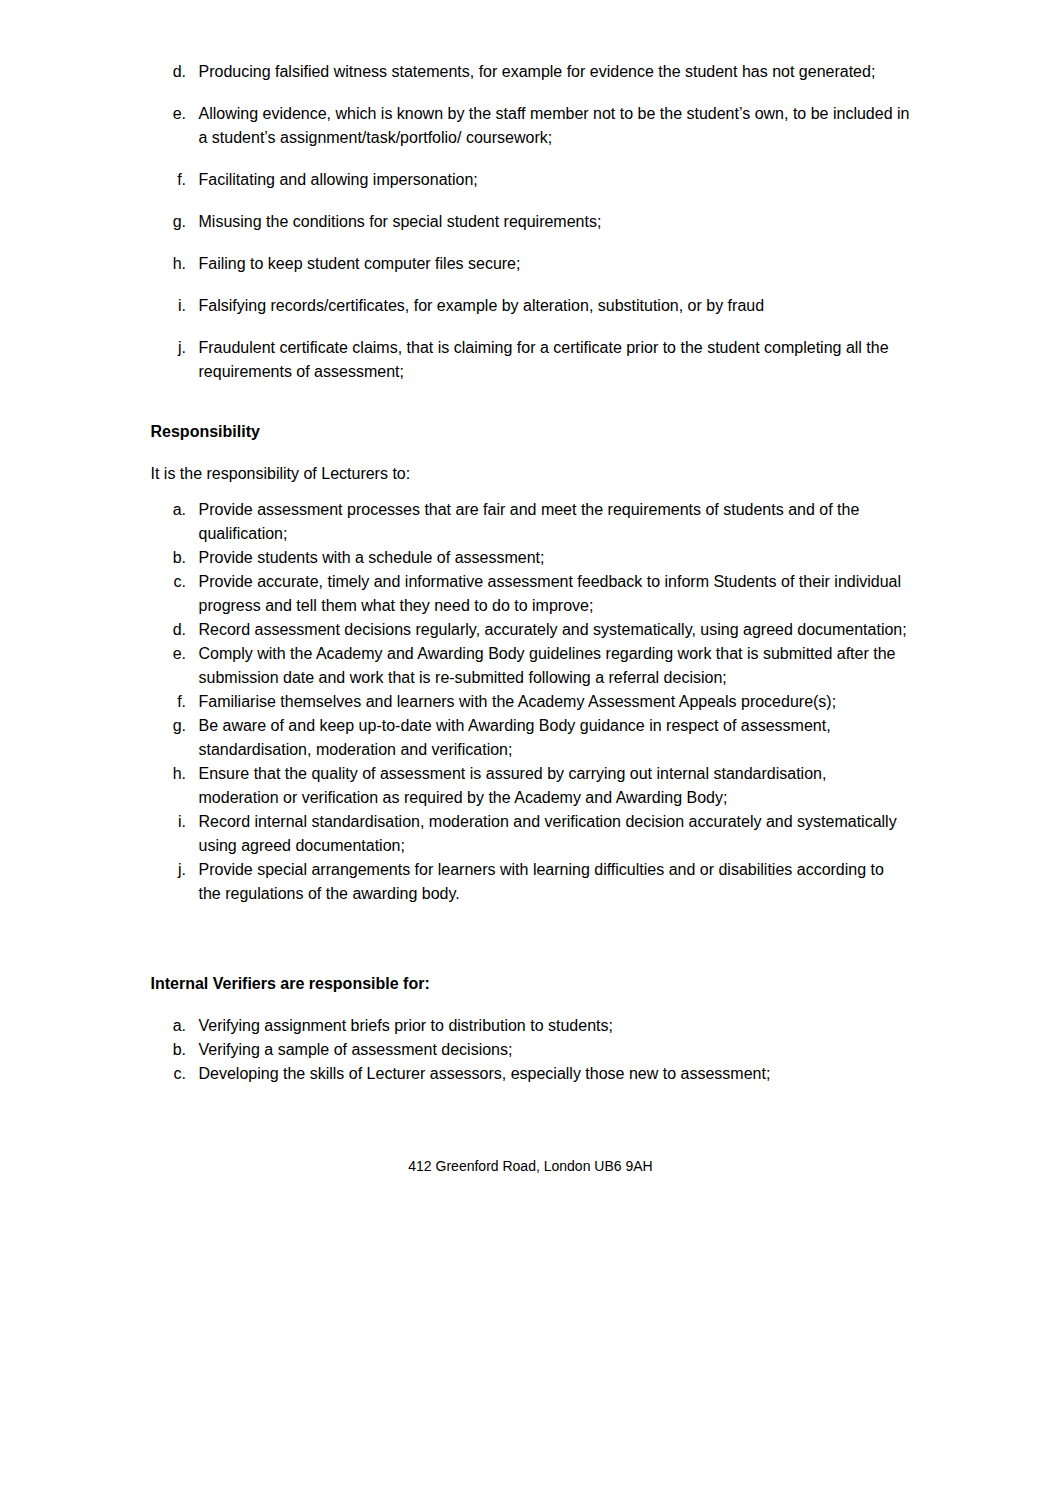Producing falsified witness statements, for example for evidence the student has not generated;
Allowing evidence, which is known by the staff member not to be the student’s own, to be included in a student’s assignment/task/portfolio/ coursework;
Facilitating and allowing impersonation;
Misusing the conditions for special student requirements;
Failing to keep student computer files secure;
Falsifying records/certificates, for example by alteration, substitution, or by fraud
Fraudulent certificate claims, that is claiming for a certificate prior to the student completing all the requirements of assessment;
Responsibility
It is the responsibility of Lecturers to:
Provide assessment processes that are fair and meet the requirements of students and of the qualification;
Provide students with a schedule of assessment;
Provide accurate, timely and informative assessment feedback to inform Students of their individual progress and tell them what they need to do to improve;
Record assessment decisions regularly, accurately and systematically, using agreed documentation;
Comply with the Academy and Awarding Body guidelines regarding work that is submitted after the submission date and work that is re-submitted following a referral decision;
Familiarise themselves and learners with the Academy Assessment Appeals procedure(s);
Be aware of and keep up-to-date with Awarding Body guidance in respect of assessment, standardisation, moderation and verification;
Ensure that the quality of assessment is assured by carrying out internal standardisation, moderation or verification as required by the Academy and Awarding Body;
Record internal standardisation, moderation and verification decision accurately and systematically using agreed documentation;
Provide special arrangements for learners with learning difficulties and or disabilities according to the regulations of the awarding body.
Internal Verifiers are responsible for:
Verifying assignment briefs prior to distribution to students;
Verifying a sample of assessment decisions;
Developing the skills of Lecturer assessors, especially those new to assessment;
412 Greenford Road, London UB6 9AH